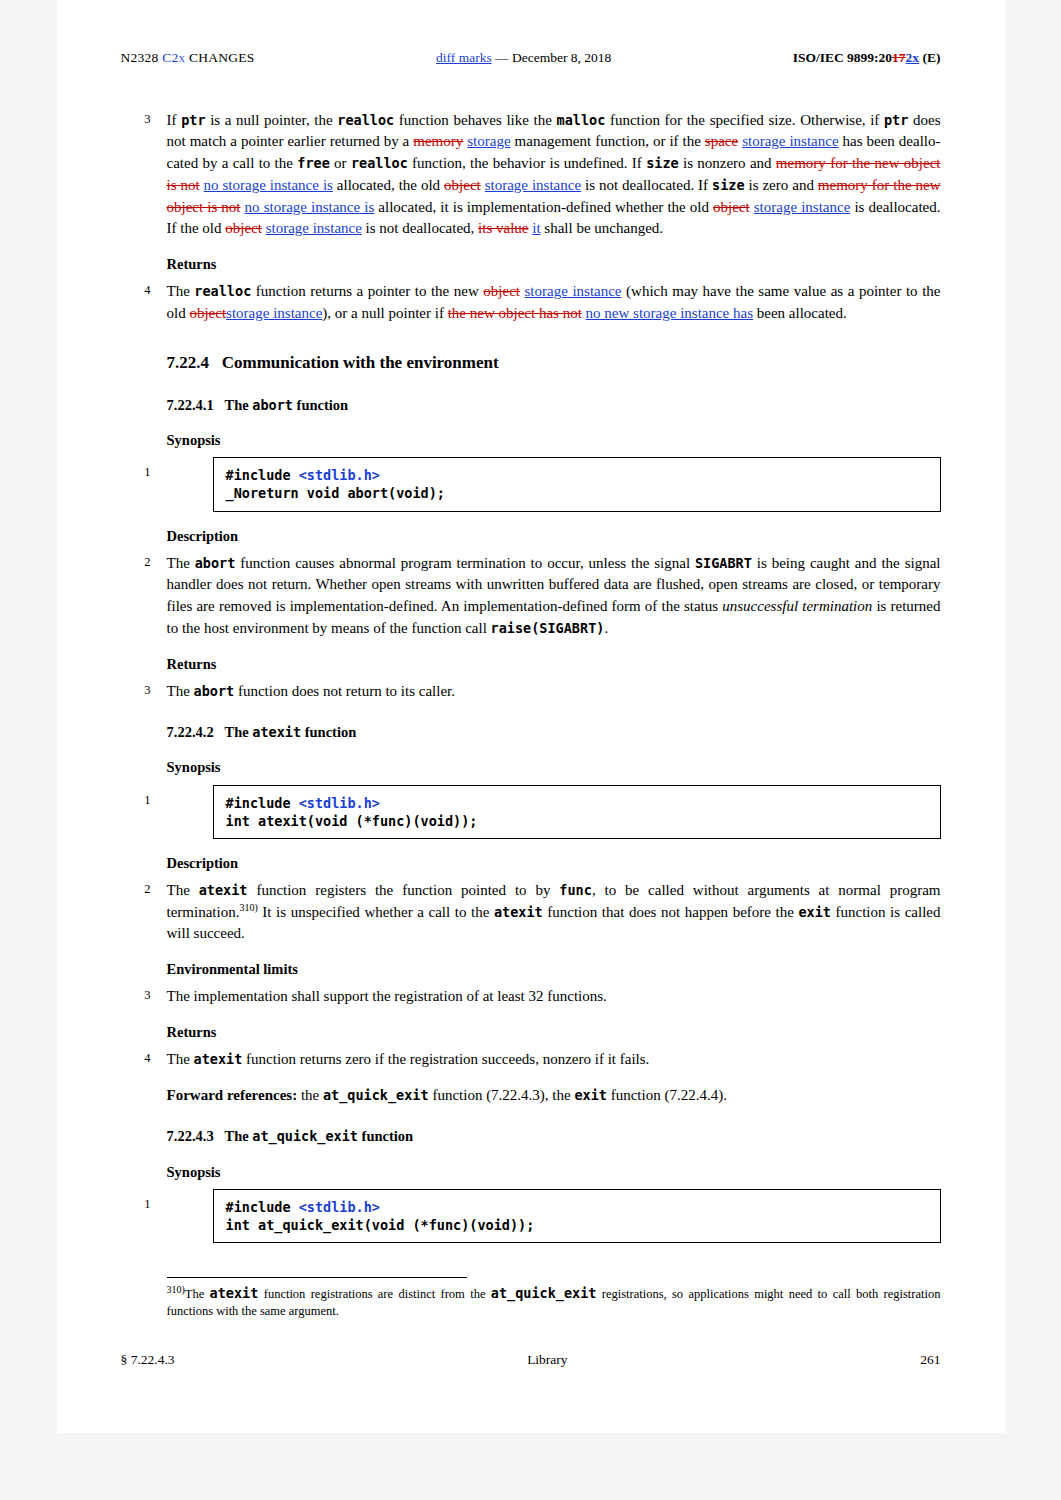N2328 C2x CHANGES
diff marks — December 8, 2018
ISO/IEC 9899:20172x (E)
3 If ptr is a null pointer, the realloc function behaves like the malloc function for the specified size. Otherwise, if ptr does not match a pointer earlier returned by a memory storage management function, or if the space storage instance has been deallocated by a call to the free or realloc function, the behavior is undefined. If size is nonzero and memory for the new object is not no storage instance is allocated, the old object storage instance is not deallocated. If size is zero and memory for the new object is not no storage instance is allocated, it is implementation-defined whether the old object storage instance is deallocated. If the old object storage instance is not deallocated, its value it shall be unchanged.
Returns
4 The realloc function returns a pointer to the new object storage instance (which may have the same value as a pointer to the old object storage instance), or a null pointer if the new object has not no new storage instance has been allocated.
7.22.4 Communication with the environment
7.22.4.1 The abort function
Synopsis
1
#include <stdlib.h>
_Noreturn void abort(void);
Description
2 The abort function causes abnormal program termination to occur, unless the signal SIGABRT is being caught and the signal handler does not return. Whether open streams with unwritten buffered data are flushed, open streams are closed, or temporary files are removed is implementation-defined. An implementation-defined form of the status unsuccessful termination is returned to the host environment by means of the function call raise(SIGABRT).
Returns
3 The abort function does not return to its caller.
7.22.4.2 The atexit function
Synopsis
1
#include <stdlib.h>
int atexit(void (*func)(void));
Description
2 The atexit function registers the function pointed to by func, to be called without arguments at normal program termination.310) It is unspecified whether a call to the atexit function that does not happen before the exit function is called will succeed.
Environmental limits
3 The implementation shall support the registration of at least 32 functions.
Returns
4 The atexit function returns zero if the registration succeeds, nonzero if it fails.
Forward references: the at_quick_exit function (7.22.4.3), the exit function (7.22.4.4).
7.22.4.3 The at_quick_exit function
Synopsis
1
#include <stdlib.h>
int at_quick_exit(void (*func)(void));
310)The atexit function registrations are distinct from the at_quick_exit registrations, so applications might need to call both registration functions with the same argument.
§ 7.22.4.3
Library
261